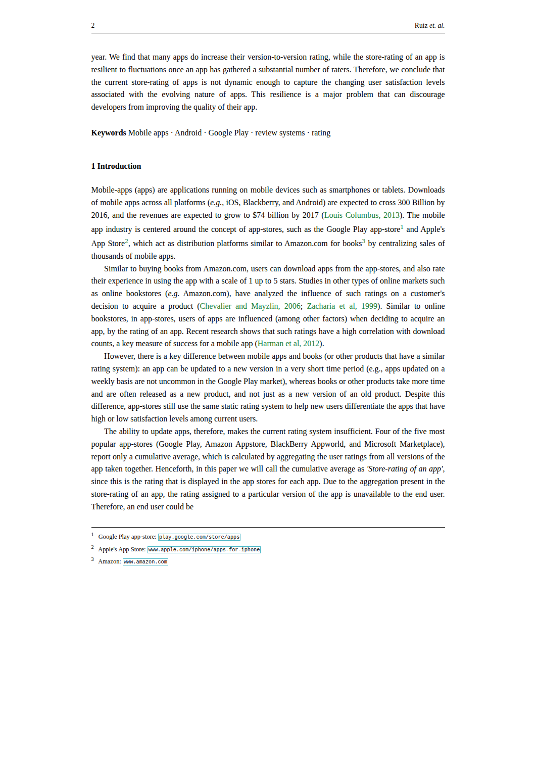2 Ruiz et. al.
year. We find that many apps do increase their version-to-version rating, while the store-rating of an app is resilient to fluctuations once an app has gathered a substantial number of raters. Therefore, we conclude that the current store-rating of apps is not dynamic enough to capture the changing user satisfaction levels associated with the evolving nature of apps. This resilience is a major problem that can discourage developers from improving the quality of their app.
Keywords Mobile apps · Android · Google Play · review systems · rating
1 Introduction
Mobile-apps (apps) are applications running on mobile devices such as smartphones or tablets. Downloads of mobile apps across all platforms (e.g., iOS, Blackberry, and Android) are expected to cross 300 Billion by 2016, and the revenues are expected to grow to $74 billion by 2017 (Louis Columbus, 2013). The mobile app industry is centered around the concept of app-stores, such as the Google Play app-store1 and Apple's App Store2, which act as distribution platforms similar to Amazon.com for books3 by centralizing sales of thousands of mobile apps.
Similar to buying books from Amazon.com, users can download apps from the app-stores, and also rate their experience in using the app with a scale of 1 up to 5 stars. Studies in other types of online markets such as online bookstores (e.g. Amazon.com), have analyzed the influence of such ratings on a customer's decision to acquire a product (Chevalier and Mayzlin, 2006; Zacharia et al, 1999). Similar to online bookstores, in app-stores, users of apps are influenced (among other factors) when deciding to acquire an app, by the rating of an app. Recent research shows that such ratings have a high correlation with download counts, a key measure of success for a mobile app (Harman et al, 2012).
However, there is a key difference between mobile apps and books (or other products that have a similar rating system): an app can be updated to a new version in a very short time period (e.g., apps updated on a weekly basis are not uncommon in the Google Play market), whereas books or other products take more time and are often released as a new product, and not just as a new version of an old product. Despite this difference, app-stores still use the same static rating system to help new users differentiate the apps that have high or low satisfaction levels among current users.
The ability to update apps, therefore, makes the current rating system insufficient. Four of the five most popular app-stores (Google Play, Amazon Appstore, BlackBerry Appworld, and Microsoft Marketplace), report only a cumulative average, which is calculated by aggregating the user ratings from all versions of the app taken together. Henceforth, in this paper we will call the cumulative average as 'Store-rating of an app', since this is the rating that is displayed in the app stores for each app. Due to the aggregation present in the store-rating of an app, the rating assigned to a particular version of the app is unavailable to the end user. Therefore, an end user could be
1 Google Play app-store: play.google.com/store/apps
2 Apple's App Store: www.apple.com/iphone/apps-for-iphone
3 Amazon: www.amazon.com